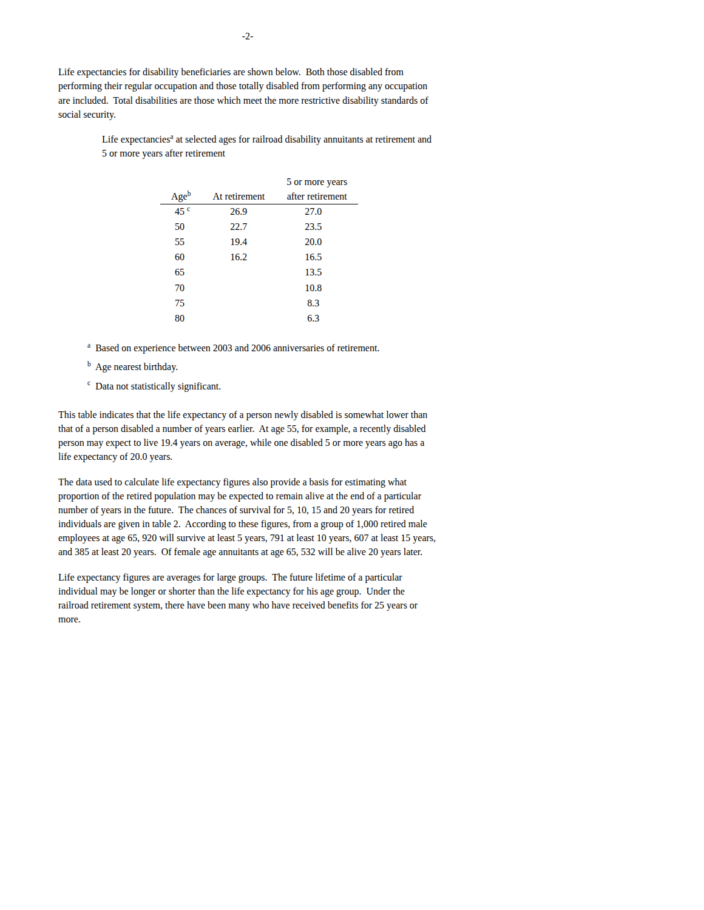-2-
Life expectancies for disability beneficiaries are shown below. Both those disabled from performing their regular occupation and those totally disabled from performing any occupation are included. Total disabilities are those which meet the more restrictive disability standards of social security.
Life expectanciesa at selected ages for railroad disability annuitants at retirement and 5 or more years after retirement
| | | 5 or more years |
| --- | --- | --- |
| Age b | At retirement | after retirement |
| 45 c | 26.9 | 27.0 |
| 50 | 22.7 | 23.5 |
| 55 | 19.4 | 20.0 |
| 60 | 16.2 | 16.5 |
| 65 | | 13.5 |
| 70 | | 10.8 |
| 75 | | 8.3 |
| 80 | | 6.3 |
a Based on experience between 2003 and 2006 anniversaries of retirement.
b Age nearest birthday.
c Data not statistically significant.
This table indicates that the life expectancy of a person newly disabled is somewhat lower than that of a person disabled a number of years earlier. At age 55, for example, a recently disabled person may expect to live 19.4 years on average, while one disabled 5 or more years ago has a life expectancy of 20.0 years.
The data used to calculate life expectancy figures also provide a basis for estimating what proportion of the retired population may be expected to remain alive at the end of a particular number of years in the future. The chances of survival for 5, 10, 15 and 20 years for retired individuals are given in table 2. According to these figures, from a group of 1,000 retired male employees at age 65, 920 will survive at least 5 years, 791 at least 10 years, 607 at least 15 years, and 385 at least 20 years. Of female age annuitants at age 65, 532 will be alive 20 years later.
Life expectancy figures are averages for large groups. The future lifetime of a particular individual may be longer or shorter than the life expectancy for his age group. Under the railroad retirement system, there have been many who have received benefits for 25 years or more.